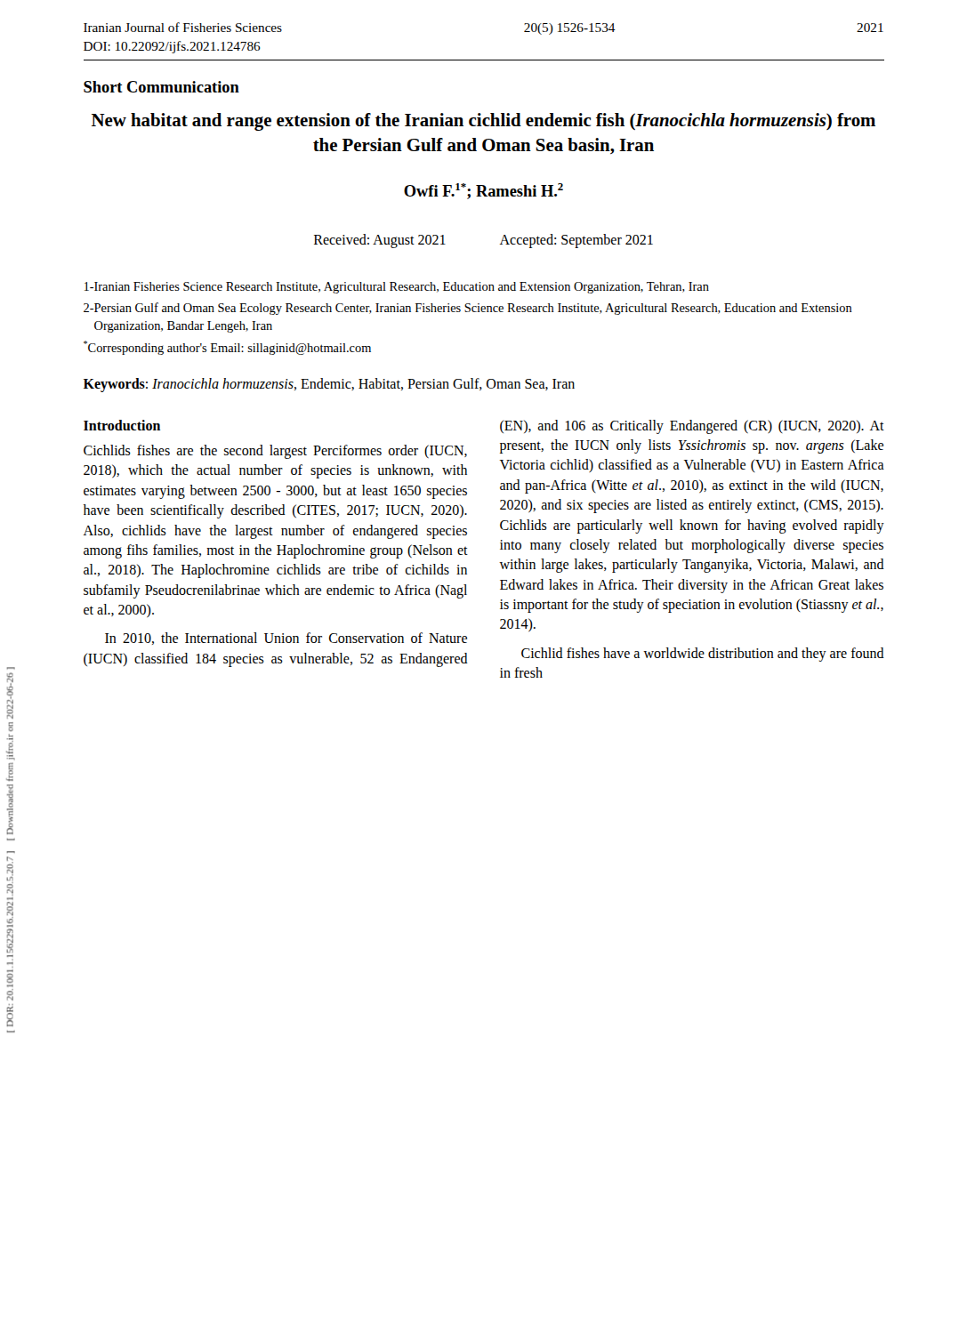Iranian Journal of Fisheries Sciences
DOI: 10.22092/ijfs.2021.124786
20(5) 1526-1534
2021
Short Communication
New habitat and range extension of the Iranian cichlid endemic fish (Iranocichla hormuzensis) from the Persian Gulf and Oman Sea basin, Iran
Owfi F.1*; Rameshi H.2
Received: August 2021 Accepted: September 2021
1-Iranian Fisheries Science Research Institute, Agricultural Research, Education and Extension Organization, Tehran, Iran
2-Persian Gulf and Oman Sea Ecology Research Center, Iranian Fisheries Science Research Institute, Agricultural Research, Education and Extension Organization, Bandar Lengeh, Iran
*Corresponding author's Email: sillaginid@hotmail.com
Keywords: Iranocichla hormuzensis, Endemic, Habitat, Persian Gulf, Oman Sea, Iran
Introduction
Cichlids fishes are the second largest Perciformes order (IUCN, 2018), which the actual number of species is unknown, with estimates varying between 2500 - 3000, but at least 1650 species have been scientifically described (CITES, 2017; IUCN, 2020). Also, cichlids have the largest number of endangered species among fihs families, most in the Haplochromine group (Nelson et al., 2018). The Haplochromine cichlids are tribe of cichilds in subfamily Pseudocrenilabrinae which are endemic to Africa (Nagl et al., 2000).
In 2010, the International Union for Conservation of Nature (IUCN) classified 184 species as vulnerable, 52 as Endangered (EN), and 106 as Critically Endangered (CR) (IUCN, 2020). At present, the IUCN only lists Yssichromis sp. nov. argens (Lake Victoria cichlid) classified as a Vulnerable (VU) in Eastern Africa and pan-Africa (Witte et al., 2010), as extinct in the wild (IUCN, 2020), and six species are listed as entirely extinct, (CMS, 2015). Cichlids are particularly well known for having evolved rapidly into many closely related but morphologically diverse species within large lakes, particularly Tanganyika, Victoria, Malawi, and Edward lakes in Africa. Their diversity in the African Great lakes is important for the study of speciation in evolution (Stiassny et al., 2014).
Cichlid fishes have a worldwide distribution and they are found in fresh
[ DOR: 20.1001.1.15622916.2021.20.5.20.7 ] [ Downloaded from jifro.ir on 2022-06-26 ]